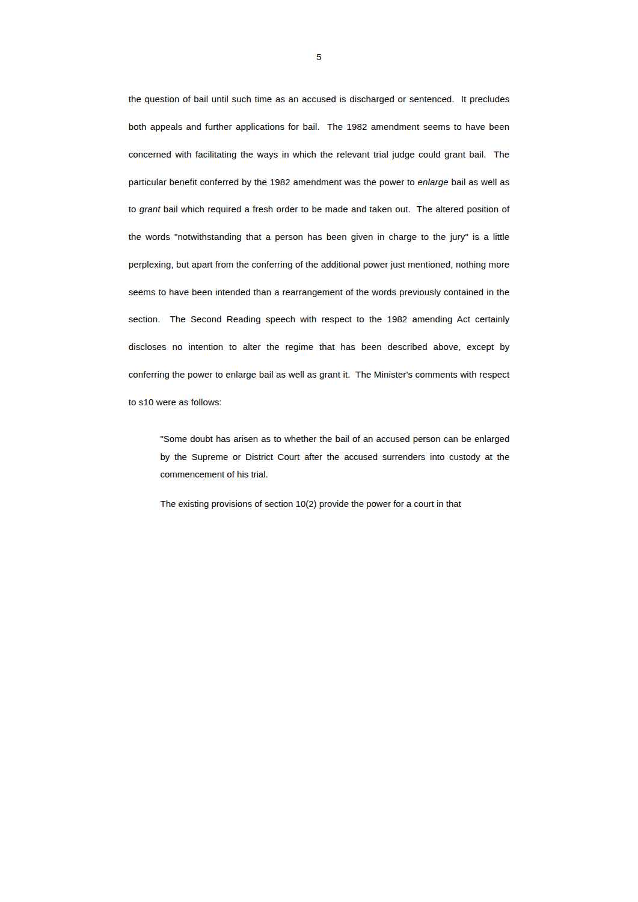5
the question of bail until such time as an accused is discharged or sentenced. It precludes both appeals and further applications for bail. The 1982 amendment seems to have been concerned with facilitating the ways in which the relevant trial judge could grant bail. The particular benefit conferred by the 1982 amendment was the power to enlarge bail as well as to grant bail which required a fresh order to be made and taken out. The altered position of the words "notwithstanding that a person has been given in charge to the jury" is a little perplexing, but apart from the conferring of the additional power just mentioned, nothing more seems to have been intended than a rearrangement of the words previously contained in the section. The Second Reading speech with respect to the 1982 amending Act certainly discloses no intention to alter the regime that has been described above, except by conferring the power to enlarge bail as well as grant it. The Minister's comments with respect to s10 were as follows:
"Some doubt has arisen as to whether the bail of an accused person can be enlarged by the Supreme or District Court after the accused surrenders into custody at the commencement of his trial.
The existing provisions of section 10(2) provide the power for a court in that